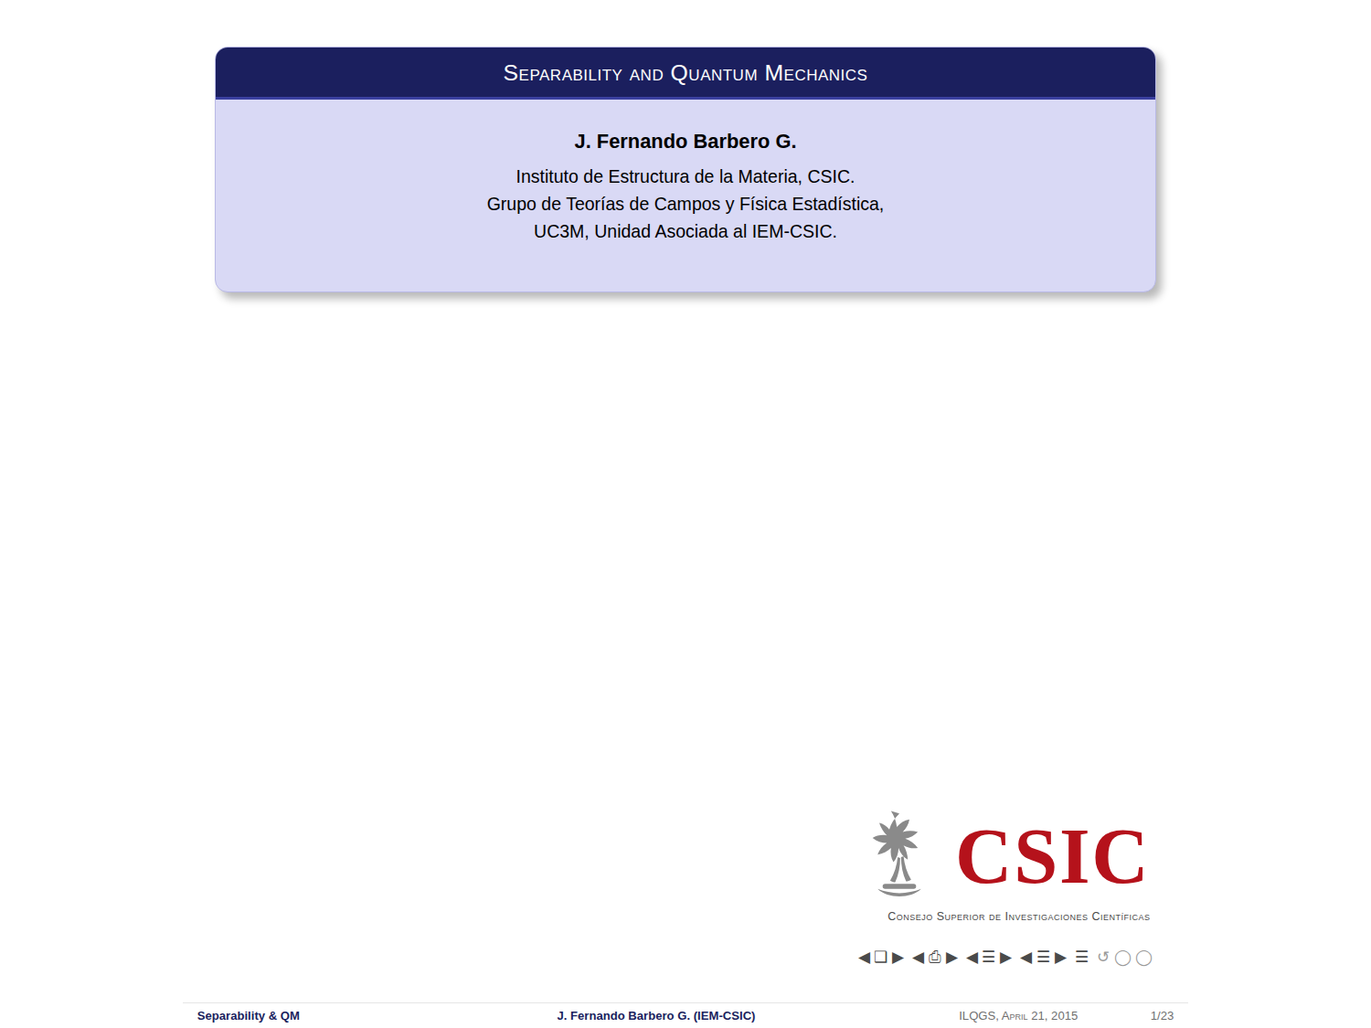Separability and Quantum Mechanics
J. Fernando Barbero G. Instituto de Estructura de la Materia, CSIC. Grupo de Teorías de Campos y Física Estadística, UC3M, Unidad Asociada al IEM-CSIC.
CSIC
Consejo Superior de Investigaciones Científicas
◀ ❑ ▶ ◀ ⎙ ▶ ◀ ☰ ▶ ◀ ☰ ▶ ☰ ↺ ◯ ◯
Separability & QM
J. Fernando Barbero G. (IEM-CSIC)
ILQGS, April 21, 2015 1/23